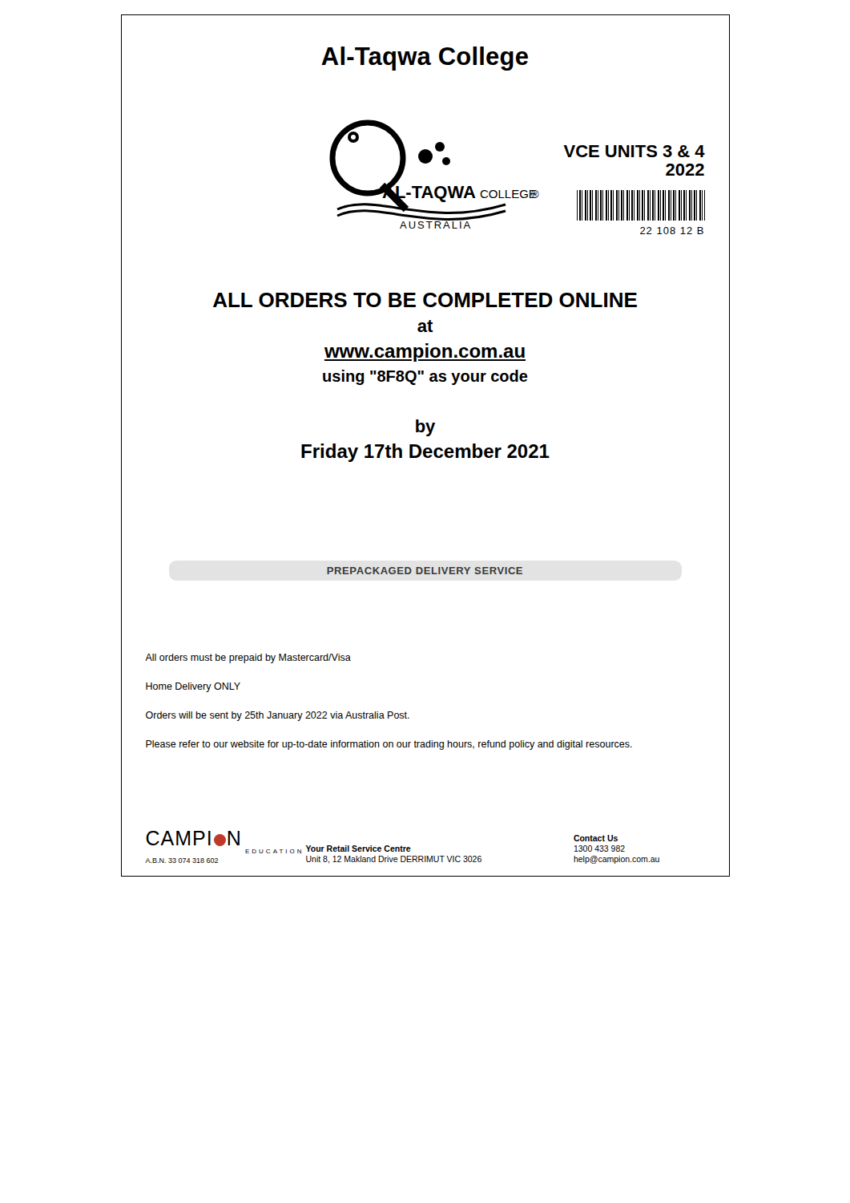Al-Taqwa College
AL-TAQWA COLLEGE ® AUSTRALIA
VCE UNITS 3 & 4
2022
22 108 12 B
ALL ORDERS TO BE COMPLETED ONLINE
at
www.campion.com.au
using "8F8Q" as your code
by
Friday 17th December 2021
PREPACKAGED DELIVERY SERVICE
All orders must be prepaid by Mastercard/Visa
Home Delivery ONLY
Orders will be sent by 25th January 2022 via Australia Post.
Please refer to our website for up-to-date information on our trading hours, refund policy and digital resources.
| CAMPI N EDUCATION A.B.N. 33 074 318 602 | Your Retail Service Centre Unit 8, 12 Makland Drive DERRIMUT VIC 3026 | Contact Us 1300 433 982 help@campion.com.au |